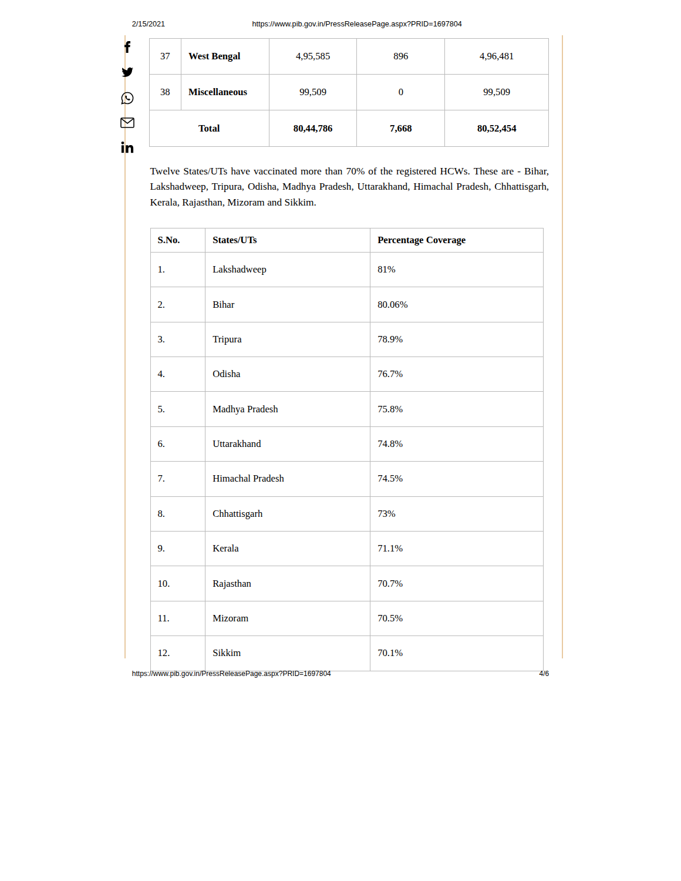2/15/2021
https://www.pib.gov.in/PressReleasePage.aspx?PRID=1697804
| 37 | West Bengal | 4,95,585 | 896 | 4,96,481 |
| 38 | Miscellaneous | 99,509 | 0 | 99,509 |
| Total | 80,44,786 | 7,668 | 80,52,454 |
Twelve States/UTs have vaccinated more than 70% of the registered HCWs. These are - Bihar, Lakshadweep, Tripura, Odisha, Madhya Pradesh, Uttarakhand, Himachal Pradesh, Chhattisgarh, Kerala, Rajasthan, Mizoram and Sikkim.
| S.No. | States/UTs | Percentage Coverage |
| --- | --- | --- |
| 1. | Lakshadweep | 81% |
| 2. | Bihar | 80.06% |
| 3. | Tripura | 78.9% |
| 4. | Odisha | 76.7% |
| 5. | Madhya Pradesh | 75.8% |
| 6. | Uttarakhand | 74.8% |
| 7. | Himachal Pradesh | 74.5% |
| 8. | Chhattisgarh | 73% |
| 9. | Kerala | 71.1% |
| 10. | Rajasthan | 70.7% |
| 11. | Mizoram | 70.5% |
| 12. | Sikkim | 70.1% |
https://www.pib.gov.in/PressReleasePage.aspx?PRID=1697804
4/6